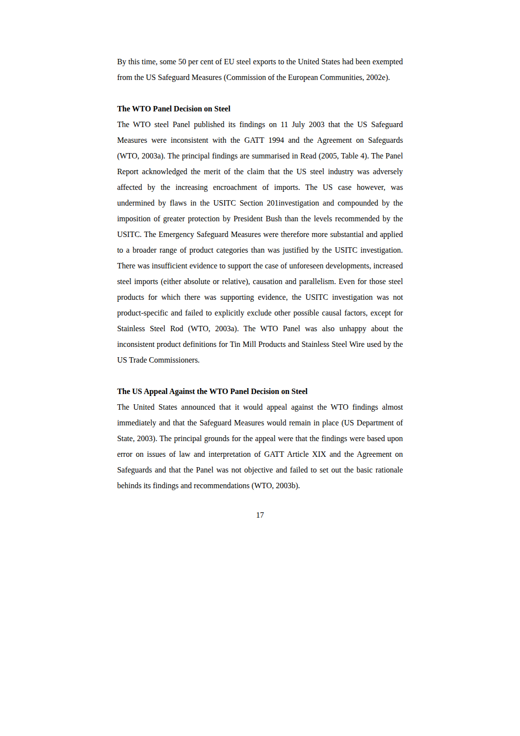By this time, some 50 per cent of EU steel exports to the United States had been exempted from the US Safeguard Measures (Commission of the European Communities, 2002e).
The WTO Panel Decision on Steel
The WTO steel Panel published its findings on 11 July 2003 that the US Safeguard Measures were inconsistent with the GATT 1994 and the Agreement on Safeguards (WTO, 2003a). The principal findings are summarised in Read (2005, Table 4). The Panel Report acknowledged the merit of the claim that the US steel industry was adversely affected by the increasing encroachment of imports. The US case however, was undermined by flaws in the USITC Section 201investigation and compounded by the imposition of greater protection by President Bush than the levels recommended by the USITC. The Emergency Safeguard Measures were therefore more substantial and applied to a broader range of product categories than was justified by the USITC investigation. There was insufficient evidence to support the case of unforeseen developments, increased steel imports (either absolute or relative), causation and parallelism. Even for those steel products for which there was supporting evidence, the USITC investigation was not product-specific and failed to explicitly exclude other possible causal factors, except for Stainless Steel Rod (WTO, 2003a). The WTO Panel was also unhappy about the inconsistent product definitions for Tin Mill Products and Stainless Steel Wire used by the US Trade Commissioners.
The US Appeal Against the WTO Panel Decision on Steel
The United States announced that it would appeal against the WTO findings almost immediately and that the Safeguard Measures would remain in place (US Department of State, 2003). The principal grounds for the appeal were that the findings were based upon error on issues of law and interpretation of GATT Article XIX and the Agreement on Safeguards and that the Panel was not objective and failed to set out the basic rationale behinds its findings and recommendations (WTO, 2003b).
17